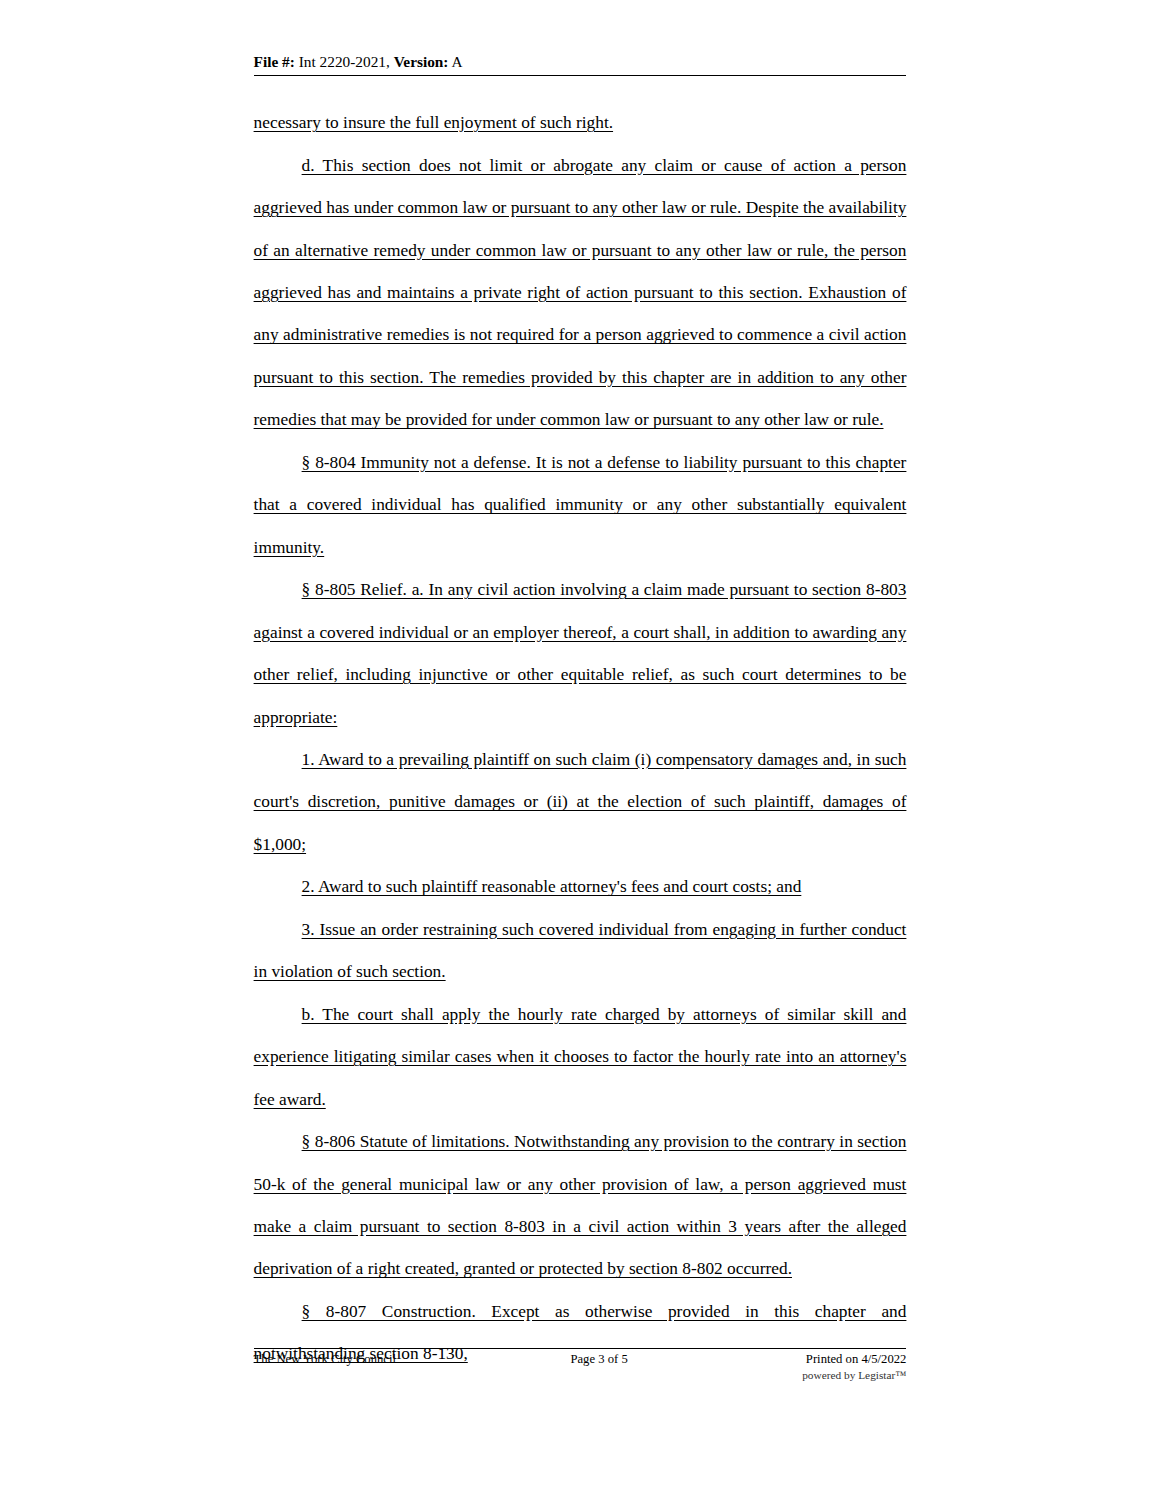File #: Int 2220-2021, Version: A
necessary to insure the full enjoyment of such right.
d. This section does not limit or abrogate any claim or cause of action a person aggrieved has under common law or pursuant to any other law or rule. Despite the availability of an alternative remedy under common law or pursuant to any other law or rule, the person aggrieved has and maintains a private right of action pursuant to this section. Exhaustion of any administrative remedies is not required for a person aggrieved to commence a civil action pursuant to this section. The remedies provided by this chapter are in addition to any other remedies that may be provided for under common law or pursuant to any other law or rule.
§ 8-804 Immunity not a defense. It is not a defense to liability pursuant to this chapter that a covered individual has qualified immunity or any other substantially equivalent immunity.
§ 8-805 Relief. a. In any civil action involving a claim made pursuant to section 8-803 against a covered individual or an employer thereof, a court shall, in addition to awarding any other relief, including injunctive or other equitable relief, as such court determines to be appropriate:
1. Award to a prevailing plaintiff on such claim (i) compensatory damages and, in such court's discretion, punitive damages or (ii) at the election of such plaintiff, damages of $1,000;
2. Award to such plaintiff reasonable attorney's fees and court costs; and
3. Issue an order restraining such covered individual from engaging in further conduct in violation of such section.
b. The court shall apply the hourly rate charged by attorneys of similar skill and experience litigating similar cases when it chooses to factor the hourly rate into an attorney's fee award.
§ 8-806 Statute of limitations. Notwithstanding any provision to the contrary in section 50-k of the general municipal law or any other provision of law, a person aggrieved must make a claim pursuant to section 8-803 in a civil action within 3 years after the alleged deprivation of a right created, granted or protected by section 8-802 occurred.
§ 8-807 Construction. Except as otherwise provided in this chapter and notwithstanding section 8-130,
The New York City Council
Page 3 of 5
Printed on 4/5/2022
powered by Legistar™